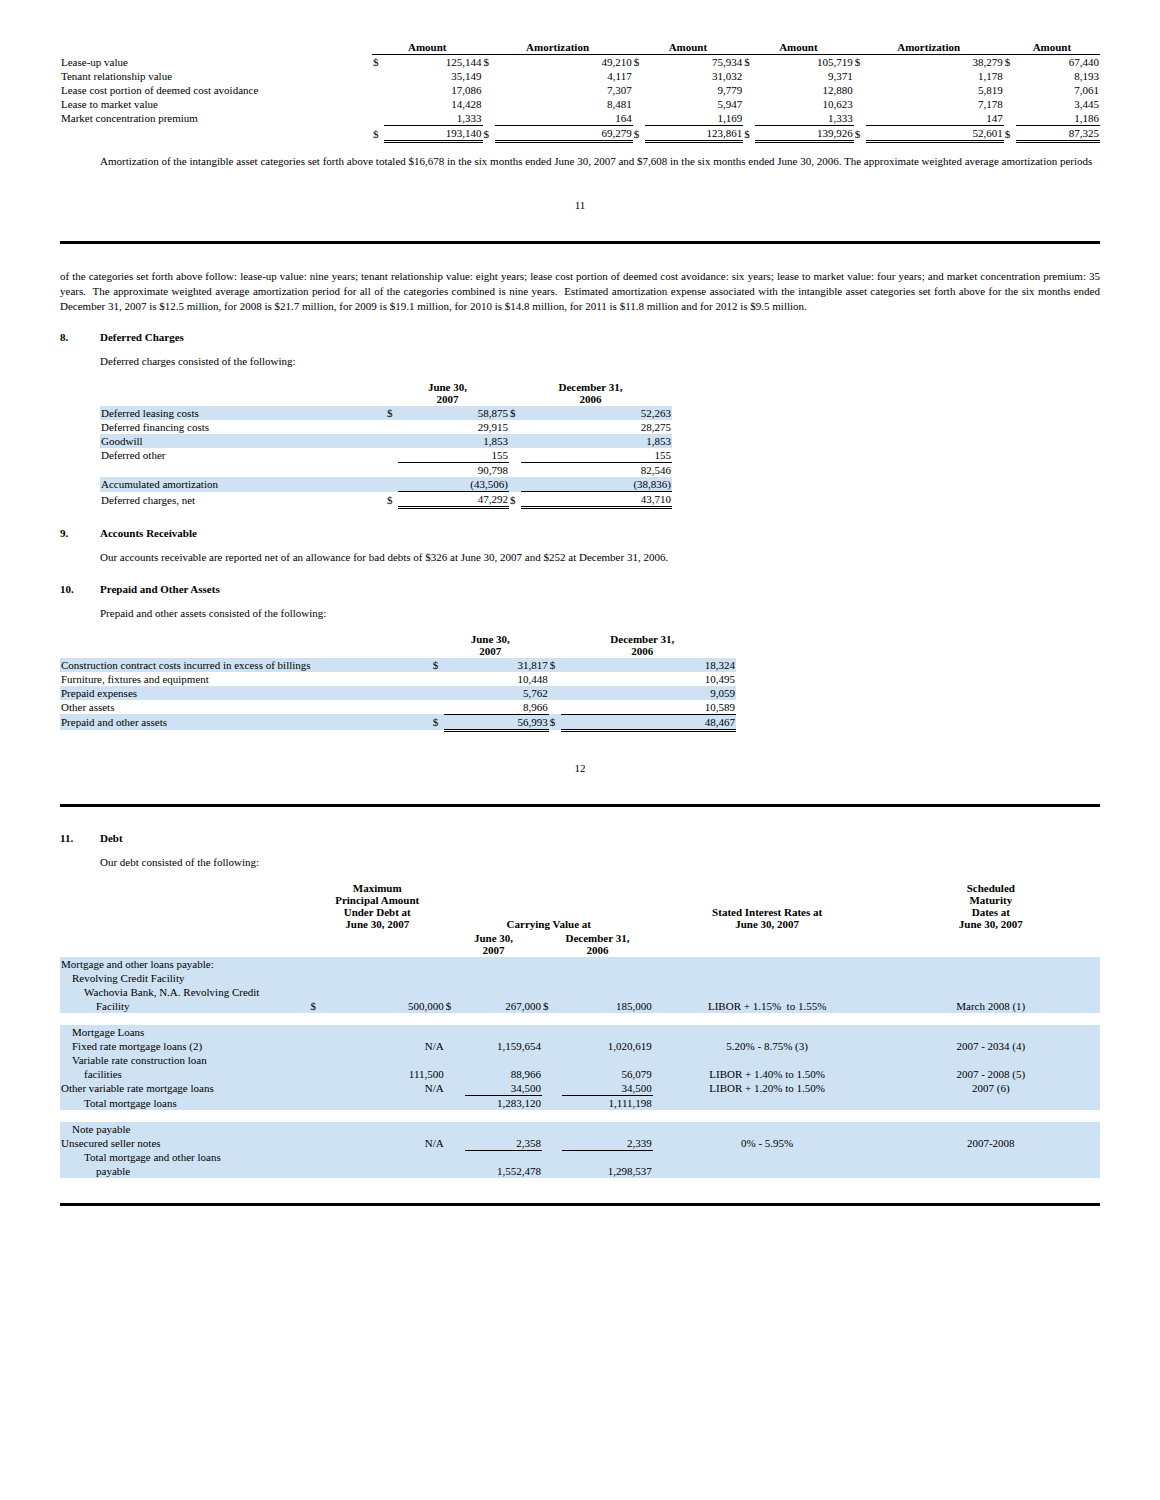| | Amount | Amortization | Amount | Amount | Amortization | Amount |
| Lease-up value | $ | 125,144 | $ | 49,210 | $ | 75,934 | $ | 105,719 | $ | 38,279 | $ | 67,440 |
| Tenant relationship value | | 35,149 | | 4,117 | | 31,032 | | 9,371 | | 1,178 | | 8,193 |
| Lease cost portion of deemed cost avoidance | | 17,086 | | 7,307 | | 9,779 | | 12,880 | | 5,819 | | 7,061 |
| Lease to market value | | 14,428 | | 8,481 | | 5,947 | | 10,623 | | 7,178 | | 3,445 |
| Market concentration premium | | 1,333 | | 164 | | 1,169 | | 1,333 | | 147 | | 1,186 |
| | $ | 193,140 | $ | 69,279 | $ | 123,861 | $ | 139,926 | $ | 52,601 | $ | 87,325 |
Amortization of the intangible asset categories set forth above totaled $16,678 in the six months ended June 30, 2007 and $7,608 in the six months ended June 30, 2006. The approximate weighted average amortization periods
11
of the categories set forth above follow: lease-up value: nine years; tenant relationship value: eight years; lease cost portion of deemed cost avoidance: six years; lease to market value: four years; and market concentration premium: 35 years. The approximate weighted average amortization period for all of the categories combined is nine years. Estimated amortization expense associated with the intangible asset categories set forth above for the six months ended December 31, 2007 is $12.5 million, for 2008 is $21.7 million, for 2009 is $19.1 million, for 2010 is $14.8 million, for 2011 is $11.8 million and for 2012 is $9.5 million.
8. Deferred Charges
Deferred charges consisted of the following:
| | June 30, 2007 | December 31, 2006 |
| Deferred leasing costs | $ | 58,875 | $ | 52,263 |
| Deferred financing costs | | 29,915 | | 28,275 |
| Goodwill | | 1,853 | | 1,853 |
| Deferred other | | 155 | | 155 |
| | | 90,798 | | 82,546 |
| Accumulated amortization | | (43,506) | | (38,836) |
| Deferred charges, net | $ | 47,292 | $ | 43,710 |
9. Accounts Receivable
Our accounts receivable are reported net of an allowance for bad debts of $326 at June 30, 2007 and $252 at December 31, 2006.
10. Prepaid and Other Assets
Prepaid and other assets consisted of the following:
| | June 30, 2007 | December 31, 2006 |
| Construction contract costs incurred in excess of billings | $ | 31,817 | $ | 18,324 |
| Furniture, fixtures and equipment | | 10,448 | | 10,495 |
| Prepaid expenses | | 5,762 | | 9,059 |
| Other assets | | 8,966 | | 10,589 |
| Prepaid and other assets | $ | 56,993 | $ | 48,467 |
12
11. Debt
Our debt consisted of the following:
| | Maximum Principal Amount Under Debt at June 30, 2007 | Carrying Value at | Stated Interest Rates at June 30, 2007 | Scheduled Maturity Dates at June 30, 2007 |
| | | June 30, 2007 | December 31, 2006 | | |
| Mortgage and other loans payable: | | | | | |
| Revolving Credit Facility | | | | | |
| Wachovia Bank, N.A. Revolving Credit | | | | | |
| Facility | $ | 500,000 | $ | 267,000 | $ | 185,000 | LIBOR + 1.15% to 1.55% | March 2008 (1) |
| Mortgage Loans | | | | | |
| Fixed rate mortgage loans (2) | | N/A | | 1,159,654 | | 1,020,619 | 5.20% - 8.75% (3) | 2007 - 2034 (4) |
| Variable rate construction loan | | | | | |
| facilities | | 111,500 | | 88,966 | | 56,079 | LIBOR + 1.40% to 1.50% | 2007 - 2008 (5) |
| Other variable rate mortgage loans | | N/A | | 34,500 | | 34,500 | LIBOR + 1.20% to 1.50% | 2007 (6) |
| Total mortgage loans | | | | 1,283,120 | | 1,111,198 | | |
| Note payable | | | | | |
| Unsecured seller notes | | N/A | | 2,358 | | 2,339 | 0% - 5.95% | 2007-2008 |
| Total mortgage and other loans | | | | | |
| payable | | | | 1,552,478 | | 1,298,537 | | |